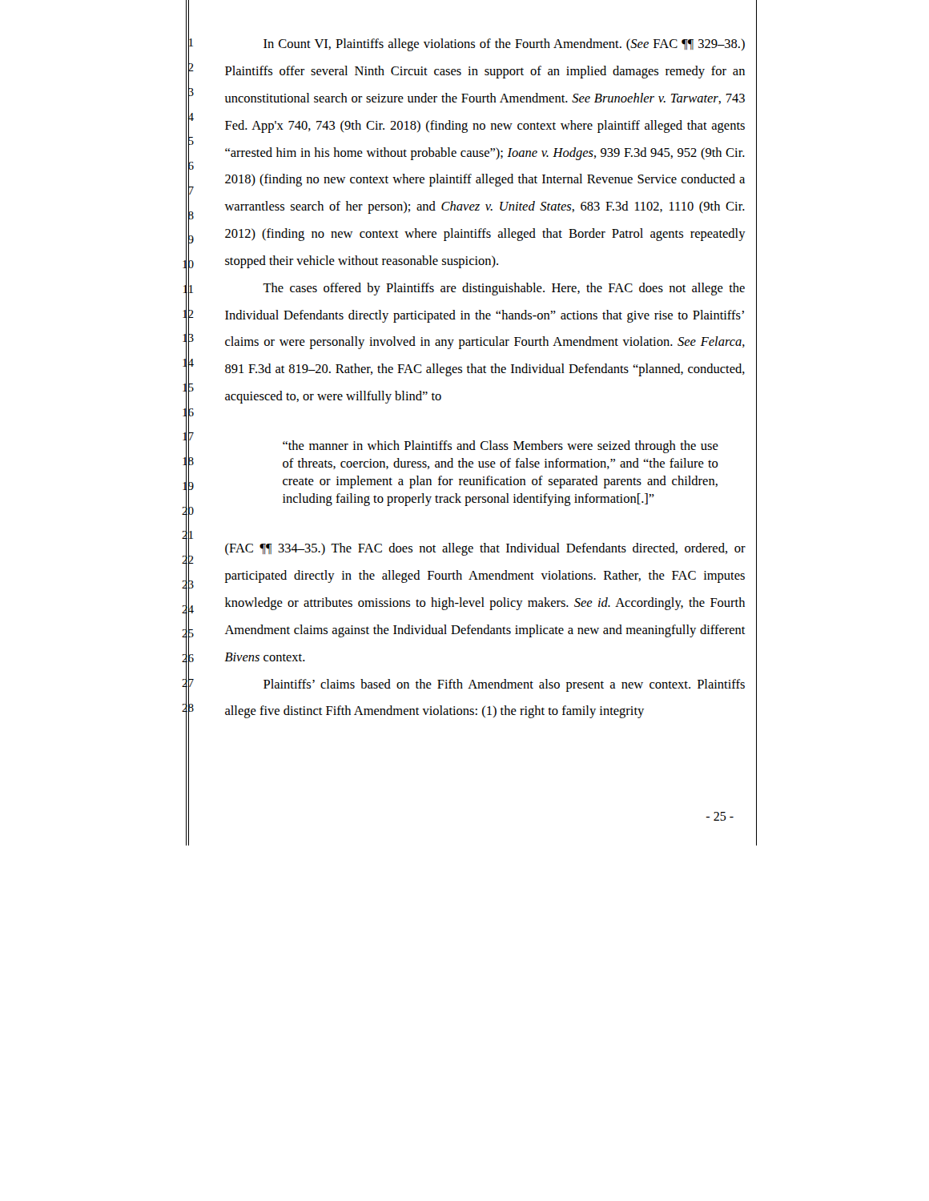1
2
3
4
5
6
7
8
9
10
11
12
13
14
15
16
17
18
19
20
21
22
23
24
25
26
27
28
In Count VI, Plaintiffs allege violations of the Fourth Amendment. (See FAC ¶¶ 329–38.) Plaintiffs offer several Ninth Circuit cases in support of an implied damages remedy for an unconstitutional search or seizure under the Fourth Amendment. See Brunoehler v. Tarwater, 743 Fed. App'x 740, 743 (9th Cir. 2018) (finding no new context where plaintiff alleged that agents “arrested him in his home without probable cause”); Ioane v. Hodges, 939 F.3d 945, 952 (9th Cir. 2018) (finding no new context where plaintiff alleged that Internal Revenue Service conducted a warrantless search of her person); and Chavez v. United States, 683 F.3d 1102, 1110 (9th Cir. 2012) (finding no new context where plaintiffs alleged that Border Patrol agents repeatedly stopped their vehicle without reasonable suspicion).
The cases offered by Plaintiffs are distinguishable. Here, the FAC does not allege the Individual Defendants directly participated in the “hands-on” actions that give rise to Plaintiffs’ claims or were personally involved in any particular Fourth Amendment violation. See Felarca, 891 F.3d at 819–20. Rather, the FAC alleges that the Individual Defendants “planned, conducted, acquiesced to, or were willfully blind” to
“the manner in which Plaintiffs and Class Members were seized through the use of threats, coercion, duress, and the use of false information,” and “the failure to create or implement a plan for reunification of separated parents and children, including failing to properly track personal identifying information[.]”
(FAC ¶¶ 334–35.) The FAC does not allege that Individual Defendants directed, ordered, or participated directly in the alleged Fourth Amendment violations. Rather, the FAC imputes knowledge or attributes omissions to high-level policy makers. See id. Accordingly, the Fourth Amendment claims against the Individual Defendants implicate a new and meaningfully different Bivens context.
Plaintiffs’ claims based on the Fifth Amendment also present a new context. Plaintiffs allege five distinct Fifth Amendment violations: (1) the right to family integrity
- 25 -